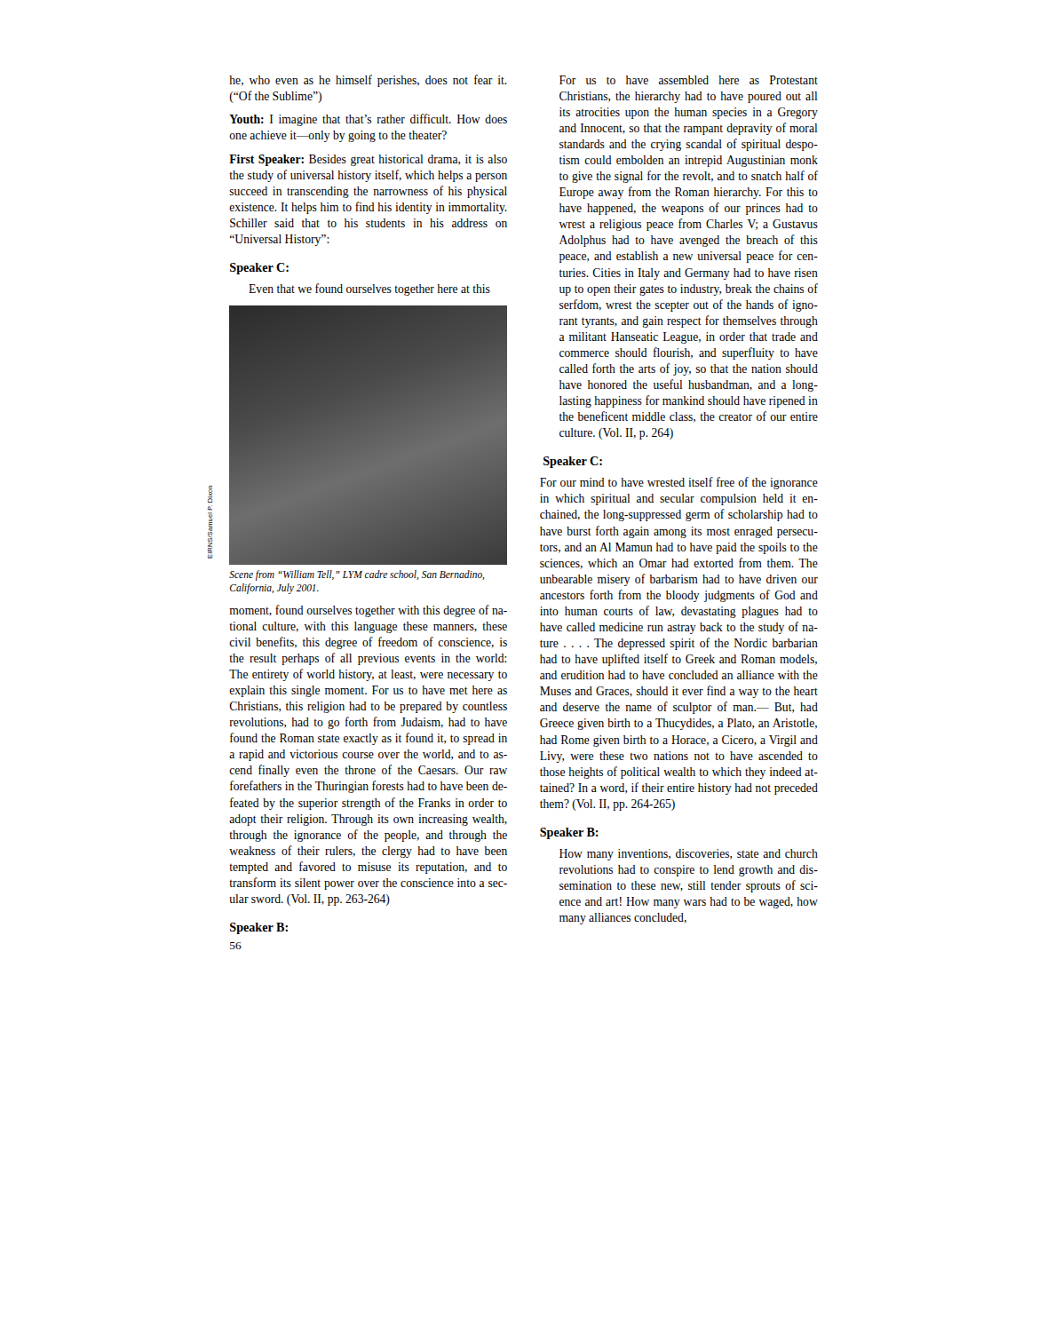he, who even as he himself perishes, does not fear it. (“Of the Sublime”)
Youth: I imagine that that’s rather difficult. How does one achieve it—only by going to the theater?
First Speaker: Besides great historical drama, it is also the study of universal history itself, which helps a person succeed in transcending the narrowness of his physical existence. It helps him to find his identity in immortality. Schiller said that to his students in his address on “Universal History”:
Speaker C:
Even that we found ourselves together here at this
EIRNS/Samuel P. Dixon
Scene from “William Tell,” LYM cadre school, San Bernadino, California, July 2001.
moment, found ourselves together with this degree of national culture, with this language these manners, these civil benefits, this degree of freedom of conscience, is the result perhaps of all previous events in the world: The entirety of world history, at least, were necessary to explain this single moment. For us to have met here as Christians, this religion had to be prepared by countless revolutions, had to go forth from Judaism, had to have found the Roman state exactly as it found it, to spread in a rapid and victorious course over the world, and to ascend finally even the throne of the Caesars. Our raw forefathers in the Thuringian forests had to have been defeated by the superior strength of the Franks in order to adopt their religion. Through its own increasing wealth, through the ignorance of the people, and through the weakness of their rulers, the clergy had to have been tempted and favored to misuse its reputation, and to transform its silent power over the conscience into a secular sword. (Vol. II, pp. 263-264)
Speaker B:
For us to have assembled here as Protestant Christians, the hierarchy had to have poured out all its atrocities upon the human species in a Gregory and Innocent, so that the rampant depravity of moral standards and the crying scandal of spiritual despotism could embolden an intrepid Augustinian monk to give the signal for the revolt, and to snatch half of Europe away from the Roman hierarchy. For this to have happened, the weapons of our princes had to wrest a religious peace from Charles V; a Gustavus Adolphus had to have avenged the breach of this peace, and establish a new universal peace for centuries. Cities in Italy and Germany had to have risen up to open their gates to industry, break the chains of serfdom, wrest the scepter out of the hands of ignorant tyrants, and gain respect for themselves through a militant Hanseatic League, in order that trade and commerce should flourish, and superfluity to have called forth the arts of joy, so that the nation should have honored the useful husbandman, and a long-lasting happiness for mankind should have ripened in the beneficent middle class, the creator of our entire culture. (Vol. II, p. 264)
Speaker C:
For our mind to have wrested itself free of the ignorance in which spiritual and secular compulsion held it enchained, the long-suppressed germ of scholarship had to have burst forth again among its most enraged persecutors, and an Al Mamun had to have paid the spoils to the sciences, which an Omar had extorted from them. The unbearable misery of barbarism had to have driven our ancestors forth from the bloody judgments of God and into human courts of law, devastating plagues had to have called medicine run astray back to the study of nature . . . . The depressed spirit of the Nordic barbarian had to have uplifted itself to Greek and Roman models, and erudition had to have concluded an alliance with the Muses and Graces, should it ever find a way to the heart and deserve the name of sculptor of man.— But, had Greece given birth to a Thucydides, a Plato, an Aristotle, had Rome given birth to a Horace, a Cicero, a Virgil and Livy, were these two nations not to have ascended to those heights of political wealth to which they indeed attained? In a word, if their entire history had not preceded them? (Vol. II, pp. 264-265)
Speaker B:
How many inventions, discoveries, state and church revolutions had to conspire to lend growth and dissemination to these new, still tender sprouts of science and art! How many wars had to be waged, how many alliances concluded,
56